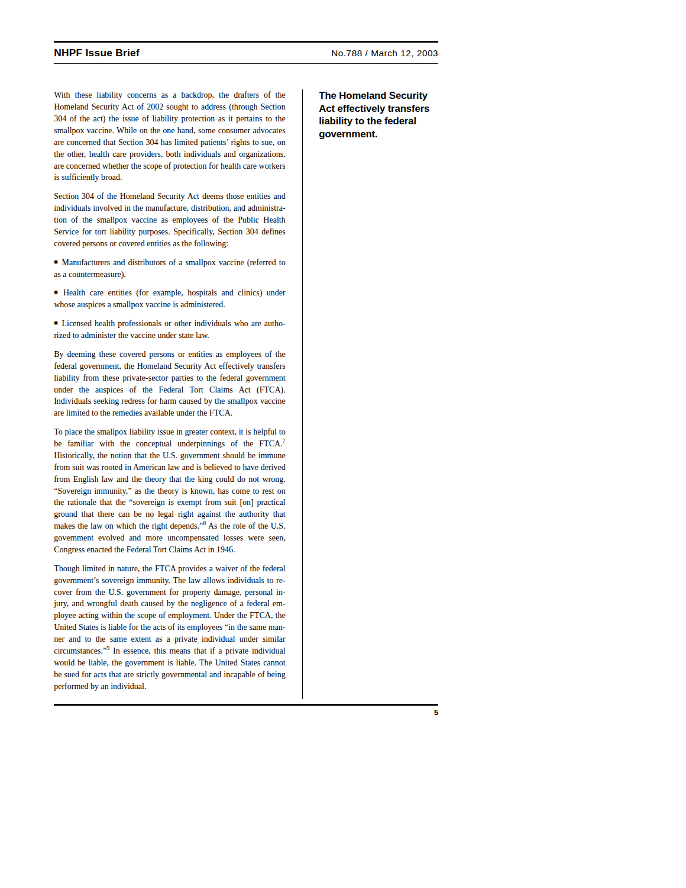NHPF Issue Brief
No.788 / March 12, 2003
With these liability concerns as a backdrop, the drafters of the Homeland Security Act of 2002 sought to address (through Section 304 of the act) the issue of liability protection as it pertains to the smallpox vaccine. While on the one hand, some consumer advocates are concerned that Section 304 has limited patients’ rights to sue, on the other, health care providers, both individuals and organizations, are concerned whether the scope of protection for health care workers is sufficiently broad.
Section 304 of the Homeland Security Act deems those entities and individuals involved in the manufacture, distribution, and administration of the smallpox vaccine as employees of the Public Health Service for tort liability purposes. Specifically, Section 304 defines covered persons or covered entities as the following:
■Manufacturers and distributors of a smallpox vaccine (referred to as a countermeasure).
■Health care entities (for example, hospitals and clinics) under whose auspices a smallpox vaccine is administered.
■Licensed health professionals or other individuals who are authorized to administer the vaccine under state law.
By deeming these covered persons or entities as employees of the federal government, the Homeland Security Act effectively transfers liability from these private-sector parties to the federal government under the auspices of the Federal Tort Claims Act (FTCA). Individuals seeking redress for harm caused by the smallpox vaccine are limited to the remedies available under the FTCA.
To place the smallpox liability issue in greater context, it is helpful to be familiar with the conceptual underpinnings of the FTCA.7 Historically, the notion that the U.S. government should be immune from suit was rooted in American law and is believed to have derived from English law and the theory that the king could do not wrong. “Sovereign immunity,” as the theory is known, has come to rest on the rationale that the “sovereign is exempt from suit [on] practical ground that there can be no legal right against the authority that makes the law on which the right depends.”8 As the role of the U.S. government evolved and more uncompensated losses were seen, Congress enacted the Federal Tort Claims Act in 1946.
Though limited in nature, the FTCA provides a waiver of the federal government’s sovereign immunity. The law allows individuals to recover from the U.S. government for property damage, personal injury, and wrongful death caused by the negligence of a federal employee acting within the scope of employment. Under the FTCA, the United States is liable for the acts of its employees “in the same manner and to the same extent as a private individual under similar circumstances.”9 In essence, this means that if a private individual would be liable, the government is liable. The United States cannot be sued for acts that are strictly governmental and incapable of being performed by an individual.
The Homeland Security Act effectively transfers liability to the federal government.
5